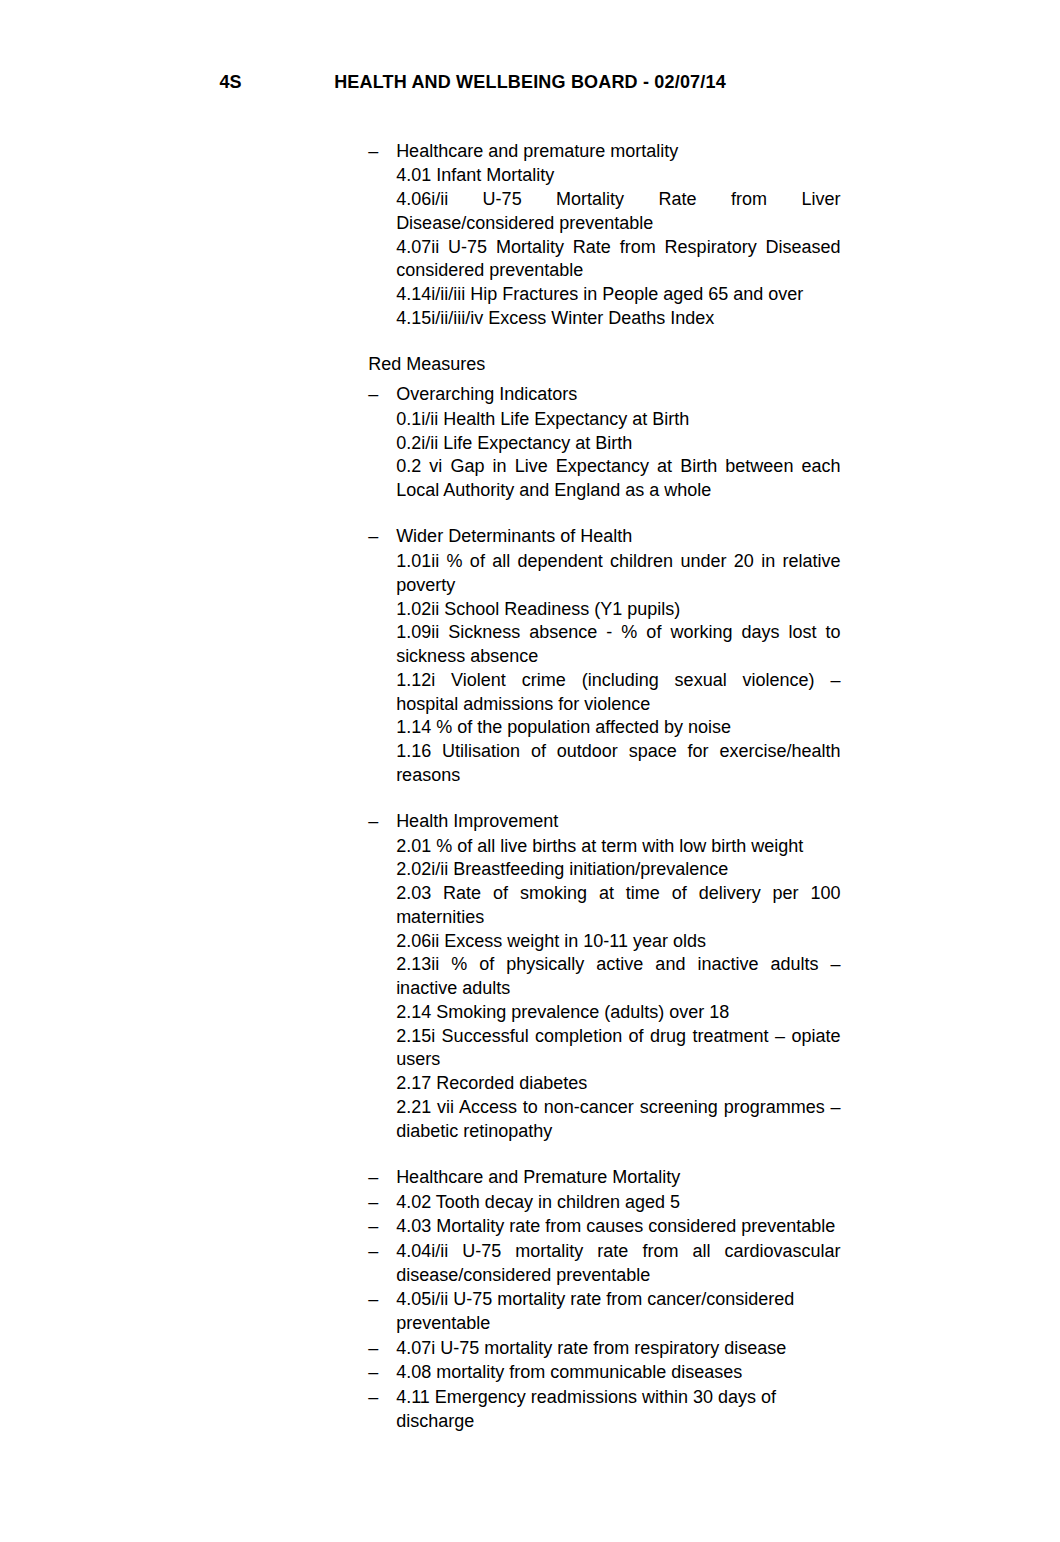4S
HEALTH AND WELLBEING BOARD - 02/07/14
Healthcare and premature mortality
4.01 Infant Mortality
4.06i/ii U-75 Mortality Rate from Liver Disease/considered preventable
4.07ii U-75 Mortality Rate from Respiratory Diseased considered preventable
4.14i/ii/iii Hip Fractures in People aged 65 and over
4.15i/ii/iii/iv Excess Winter Deaths Index
Red Measures
Overarching Indicators
0.1i/ii Health Life Expectancy at Birth
0.2i/ii Life Expectancy at Birth
0.2 vi Gap in Live Expectancy at Birth between each Local Authority and England as a whole
Wider Determinants of Health
1.01ii % of all dependent children under 20 in relative poverty
1.02ii School Readiness (Y1 pupils)
1.09ii Sickness absence - % of working days lost to sickness absence
1.12i Violent crime (including sexual violence) – hospital admissions for violence
1.14 % of the population affected by noise
1.16 Utilisation of outdoor space for exercise/health reasons
Health Improvement
2.01 % of all live births at term with low birth weight
2.02i/ii Breastfeeding initiation/prevalence
2.03 Rate of smoking at time of delivery per 100 maternities
2.06ii Excess weight in 10-11 year olds
2.13ii % of physically active and inactive adults – inactive adults
2.14 Smoking prevalence (adults) over 18
2.15i Successful completion of drug treatment – opiate users
2.17 Recorded diabetes
2.21 vii Access to non-cancer screening programmes – diabetic retinopathy
Healthcare and Premature Mortality
4.02 Tooth decay in children aged 5
4.03 Mortality rate from causes considered preventable
4.04i/ii U-75 mortality rate from all cardiovascular disease/considered preventable
4.05i/ii U-75 mortality rate from cancer/considered preventable
4.07i U-75 mortality rate from respiratory disease
4.08 mortality from communicable diseases
4.11 Emergency readmissions within 30 days of discharge